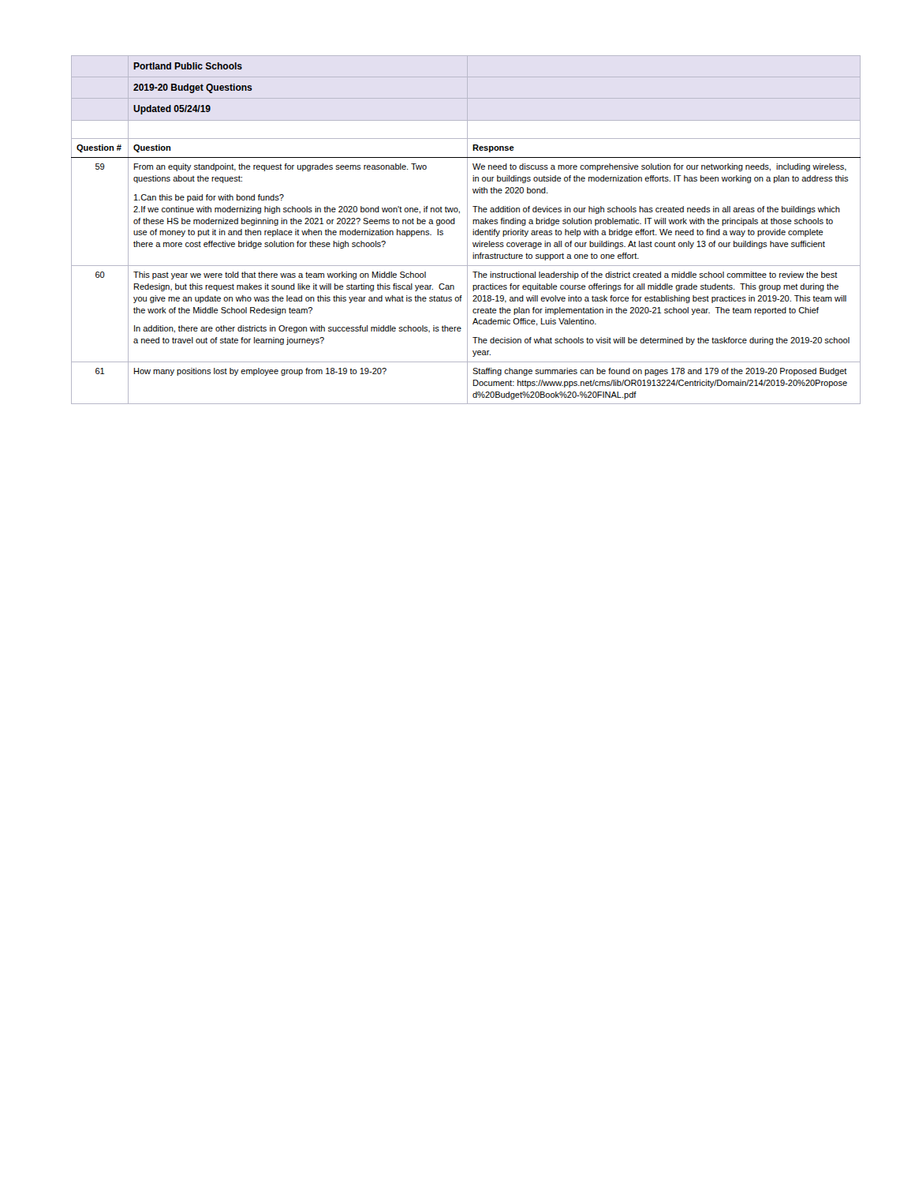| | Portland Public Schools | |
| | 2019-20 Budget Questions | |
| | Updated 05/24/19 | |
| Question # | Question | Response |
| 59 | From an equity standpoint, the request for upgrades seems reasonable. Two questions about the request: 1.Can this be paid for with bond funds? 2.If we continue with modernizing high schools in the 2020 bond won't one, if not two, of these HS be modernized beginning in the 2021 or 2022? Seems to not be a good use of money to put it in and then replace it when the modernization happens. Is there a more cost effective bridge solution for these high schools? | We need to discuss a more comprehensive solution for our networking needs, including wireless, in our buildings outside of the modernization efforts. IT has been working on a plan to address this with the 2020 bond. The addition of devices in our high schools has created needs in all areas of the buildings which makes finding a bridge solution problematic. IT will work with the principals at those schools to identify priority areas to help with a bridge effort. We need to find a way to provide complete wireless coverage in all of our buildings. At last count only 13 of our buildings have sufficient infrastructure to support a one to one effort. |
| 60 | This past year we were told that there was a team working on Middle School Redesign, but this request makes it sound like it will be starting this fiscal year. Can you give me an update on who was the lead on this this year and what is the status of the work of the Middle School Redesign team? In addition, there are other districts in Oregon with successful middle schools, is there a need to travel out of state for learning journeys? | The instructional leadership of the district created a middle school committee to review the best practices for equitable course offerings for all middle grade students. This group met during the 2018-19, and will evolve into a task force for establishing best practices in 2019-20. This team will create the plan for implementation in the 2020-21 school year. The team reported to Chief Academic Office, Luis Valentino. The decision of what schools to visit will be determined by the taskforce during the 2019-20 school year. |
| 61 | How many positions lost by employee group from 18-19 to 19-20? | Staffing change summaries can be found on pages 178 and 179 of the 2019-20 Proposed Budget Document: https://www.pps.net/cms/lib/OR01913224/Centricity/Domain/214/2019-20%20Proposed%20Budget%20Book%20-%20FINAL.pdf |